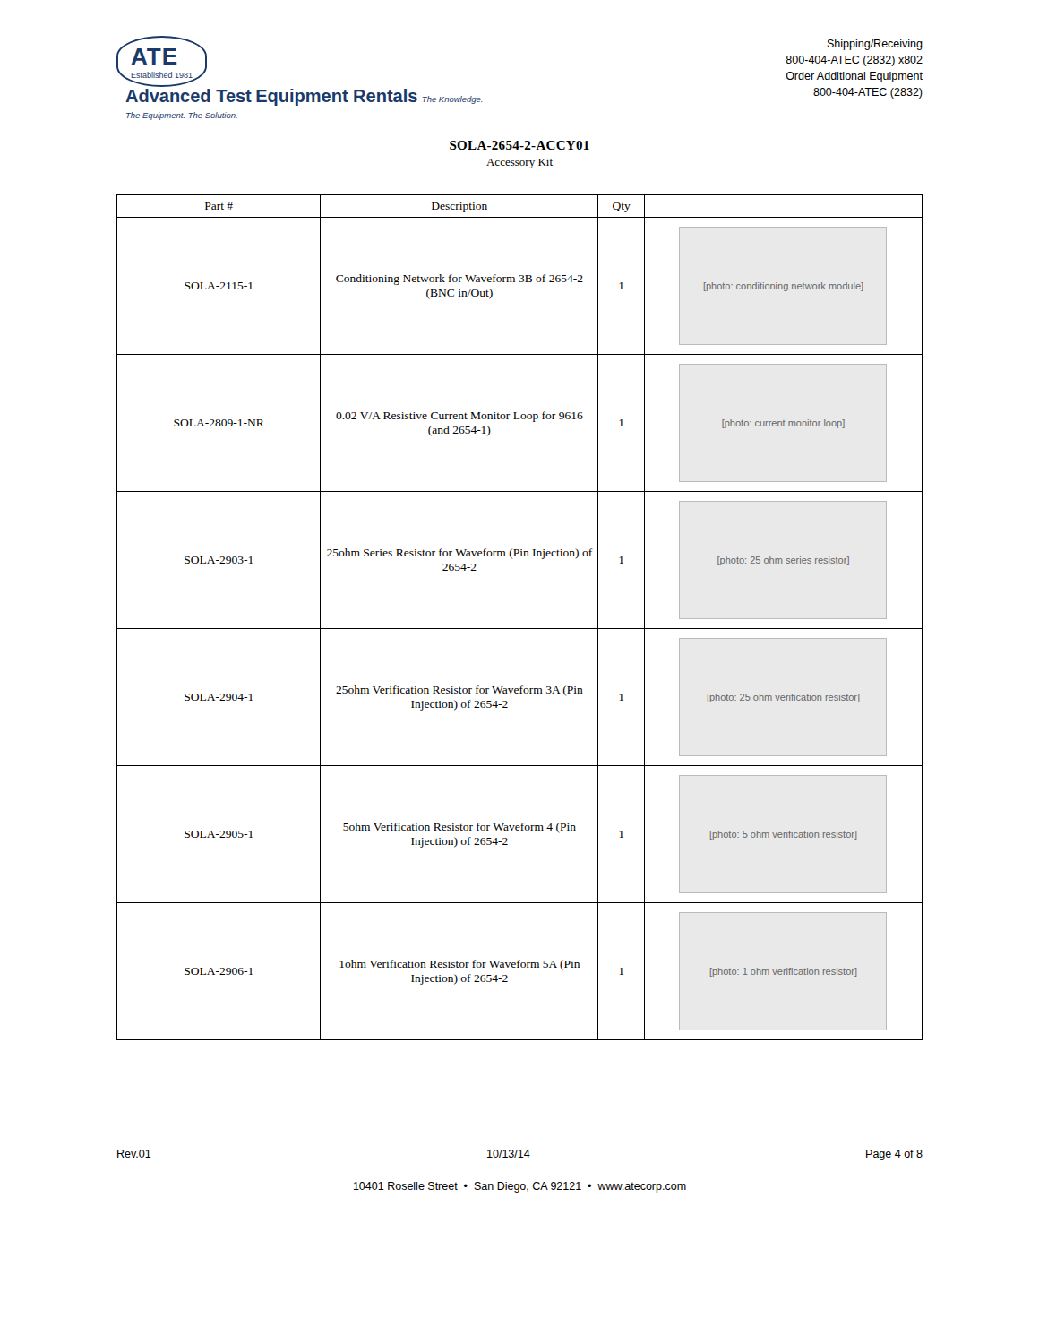ATEEstablished 1981 Advanced Test Equipment Rentals The Knowledge. The Equipment. The Solution.
Shipping/Receiving
800-404-ATEC (2832) x802
Order Additional Equipment
800-404-ATEC (2832)
SOLA-2654-2-ACCY01
Accessory Kit
| Part # | Description | Qty | |
| --- | --- | --- | --- |
| SOLA-2115-1 | Conditioning Network for Waveform 3B of 2654-2 (BNC in/Out) | 1 | [photo: conditioning network module] |
| SOLA-2809-1-NR | 0.02 V/A Resistive Current Monitor Loop for 9616 (and 2654-1) | 1 | [photo: current monitor loop] |
| SOLA-2903-1 | 25ohm Series Resistor for Waveform (Pin Injection) of 2654-2 | 1 | [photo: 25 ohm series resistor] |
| SOLA-2904-1 | 25ohm Verification Resistor for Waveform 3A (Pin Injection) of 2654-2 | 1 | [photo: 25 ohm verification resistor] |
| SOLA-2905-1 | 5ohm Verification Resistor for Waveform 4 (Pin Injection) of 2654-2 | 1 | [photo: 5 ohm verification resistor] |
| SOLA-2906-1 | 1ohm Verification Resistor for Waveform 5A (Pin Injection) of 2654-2 | 1 | [photo: 1 ohm verification resistor] |
Rev.01 10/13/14 Page 4 of 8
10401 Roselle Street • San Diego, CA 92121 • www.atecorp.com